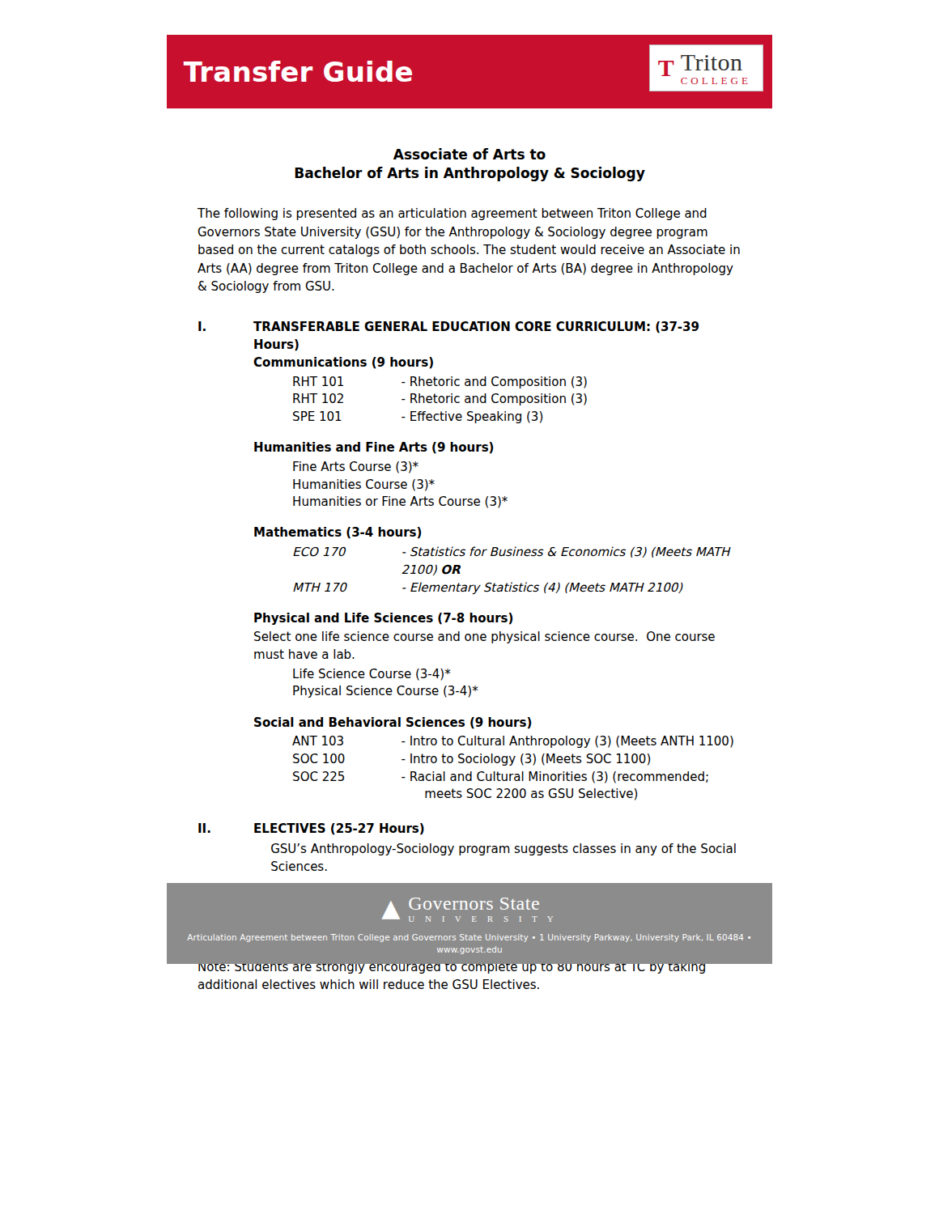Transfer Guide
T Triton COLLEGE
Associate of Arts to
Bachelor of Arts in Anthropology & Sociology
The following is presented as an articulation agreement between Triton College and Governors State University (GSU) for the Anthropology & Sociology degree program based on the current catalogs of both schools. The student would receive an Associate in Arts (AA) degree from Triton College and a Bachelor of Arts (BA) degree in Anthropology & Sociology from GSU.
I.
TRANSFERABLE GENERAL EDUCATION CORE CURRICULUM: (37-39 Hours)
Communications (9 hours)
| RHT 101 | - Rhetoric and Composition (3) |
| RHT 102 | - Rhetoric and Composition (3) |
| SPE 101 | - Effective Speaking (3) |
Humanities and Fine Arts (9 hours)
| Fine Arts Course (3)* |
| Humanities Course (3)* |
| Humanities or Fine Arts Course (3)* |
Mathematics (3-4 hours)
| ECO 170 | - Statistics for Business & Economics (3) (Meets MATH 2100) OR |
| MTH 170 | - Elementary Statistics (4) (Meets MATH 2100) |
Physical and Life Sciences (7-8 hours)
Select one life science course and one physical science course. One course must have a lab.
| Life Science Course (3-4)* |
| Physical Science Course (3-4)* |
Social and Behavioral Sciences (9 hours)
| ANT 103 | - Intro to Cultural Anthropology (3) (Meets ANTH 1100) |
| SOC 100 | - Intro to Sociology (3) (Meets SOC 1100) |
| SOC 225 | - Racial and Cultural Minorities (3) (recommended; |
| | meets SOC 2200 as GSU Selective) |
II.
ELECTIVES (25-27 Hours)
GSU’s Anthropology-Sociology program suggests classes in any of the Social Sciences.
REQUIRED A.A. DEGREE PROGRAM TOTAL: 64 Hours
* Refer to the Triton AA/AS guidelines for a list of course choices in Section I-II.
Note: Students are strongly encouraged to complete up to 80 hours at TC by taking additional electives which will reduce the GSU Electives.
▲ Governors State U N I V E R S I T Y
Articulation Agreement between Triton College and Governors State University • 1 University Parkway, University Park, IL 60484 • www.govst.edu